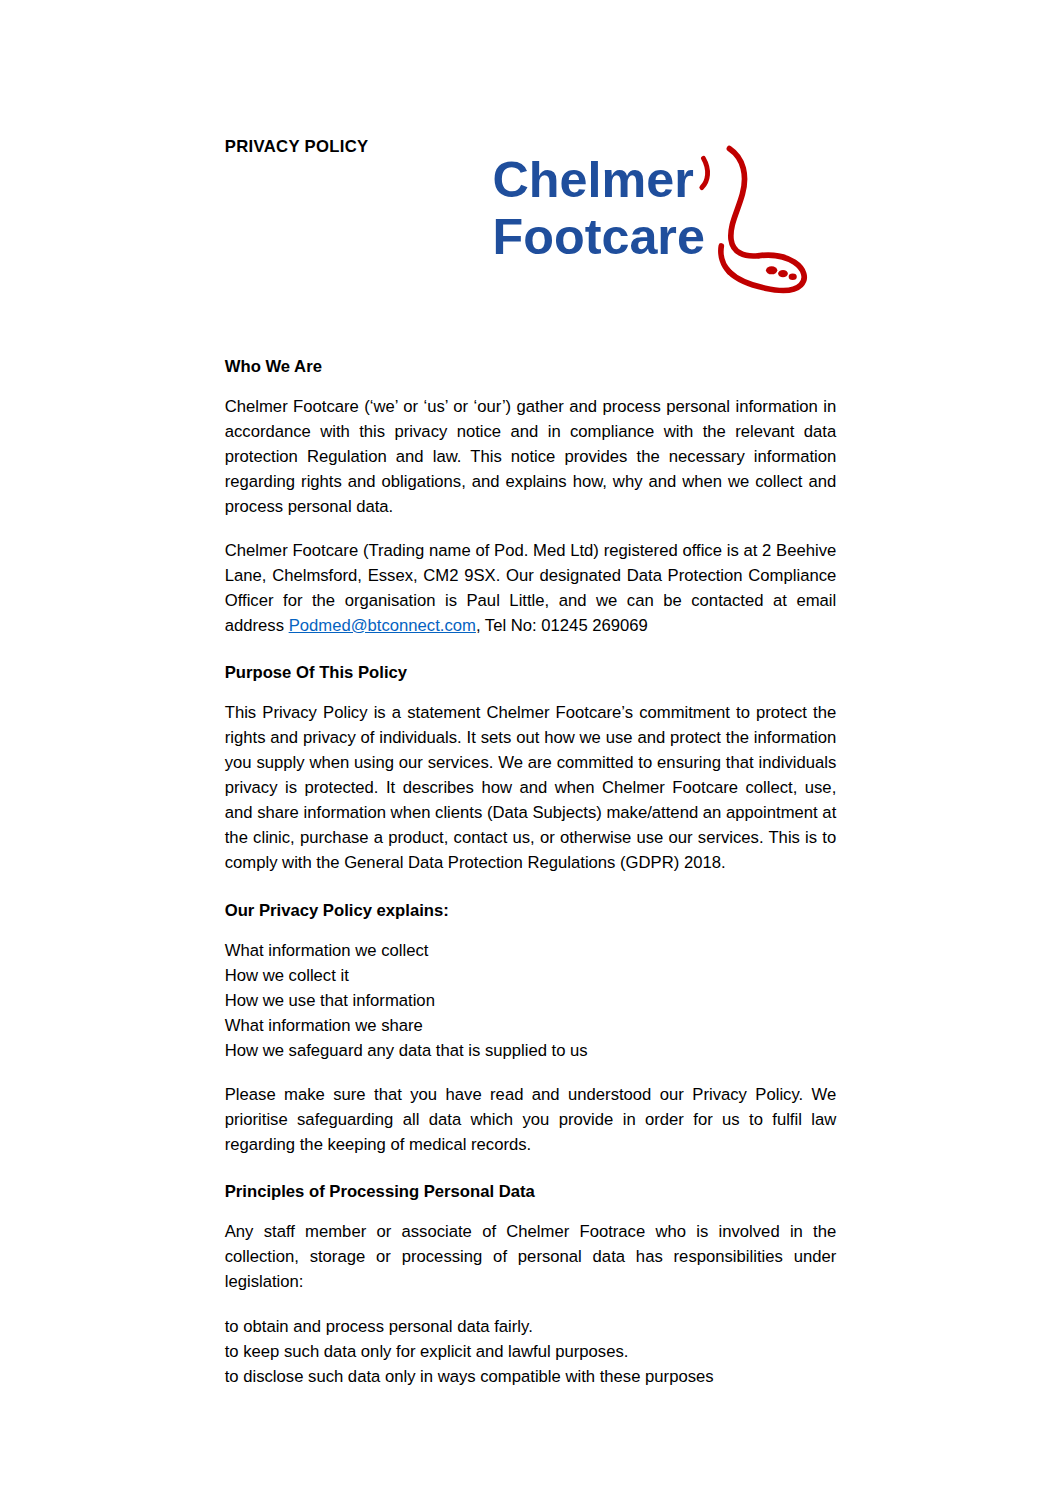Chelmer Footcare
PRIVACY POLICY
Who We Are
Chelmer Footcare (‘we’ or ‘us’ or ‘our’) gather and process personal information in accordance with this privacy notice and in compliance with the relevant data protection Regulation and law. This notice provides the necessary information regarding rights and obligations, and explains how, why and when we collect and process personal data.
Chelmer Footcare (Trading name of Pod. Med Ltd) registered office is at 2 Beehive Lane, Chelmsford, Essex, CM2 9SX. Our designated Data Protection Compliance Officer for the organisation is Paul Little, and we can be contacted at email address Podmed@btconnect.com, Tel No: 01245 269069
Purpose Of This Policy
This Privacy Policy is a statement Chelmer Footcare’s commitment to protect the rights and privacy of individuals. It sets out how we use and protect the information you supply when using our services. We are committed to ensuring that individuals privacy is protected. It describes how and when Chelmer Footcare collect, use, and share information when clients (Data Subjects) make/attend an appointment at the clinic, purchase a product, contact us, or otherwise use our services. This is to comply with the General Data Protection Regulations (GDPR) 2018.
Our Privacy Policy explains:
What information we collect
How we collect it
How we use that information
What information we share
How we safeguard any data that is supplied to us
Please make sure that you have read and understood our Privacy Policy. We prioritise safeguarding all data which you provide in order for us to fulfil law regarding the keeping of medical records.
Principles of Processing Personal Data
Any staff member or associate of Chelmer Footrace who is involved in the collection, storage or processing of personal data has responsibilities under legislation:
to obtain and process personal data fairly.
to keep such data only for explicit and lawful purposes.
to disclose such data only in ways compatible with these purposes